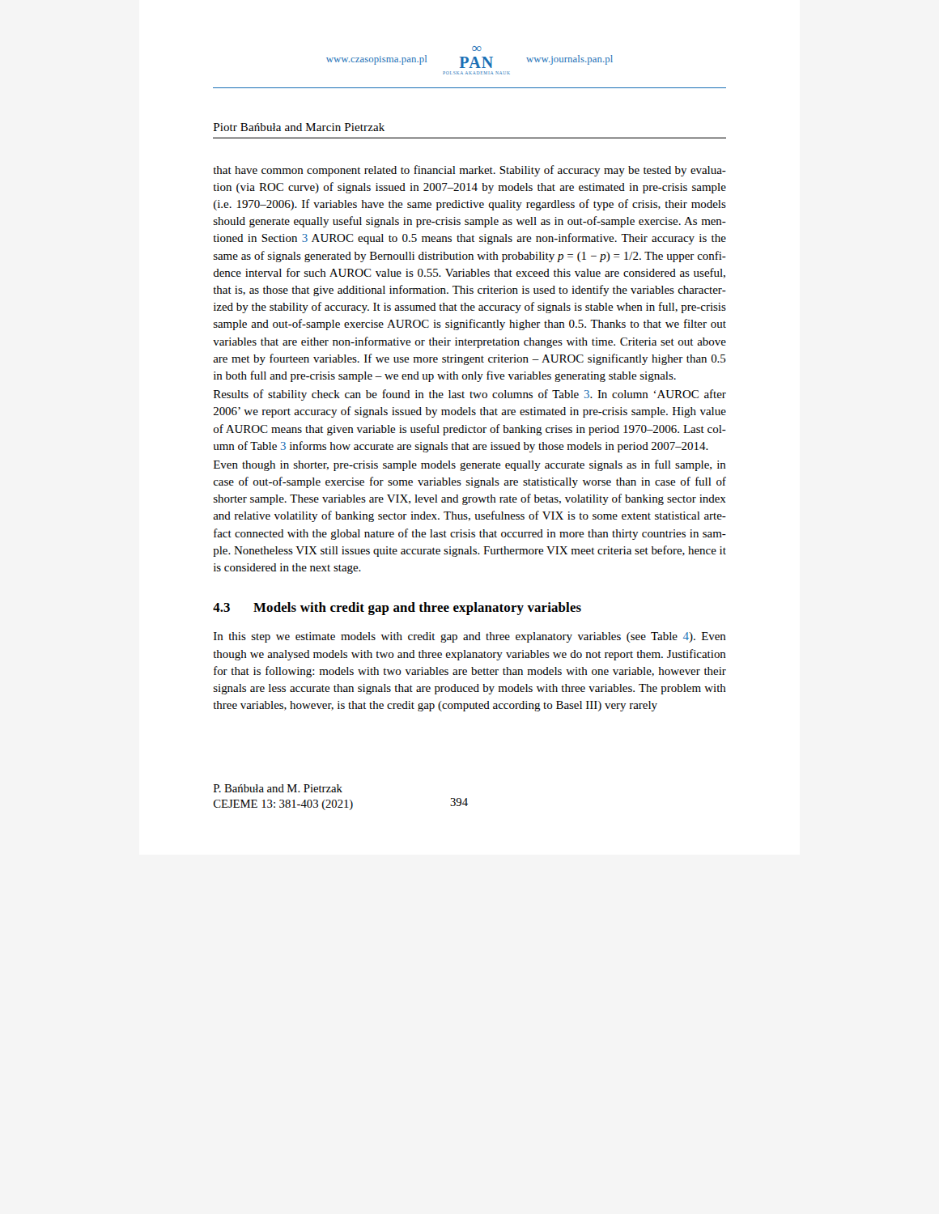www.czasopisma.pan.pl ∞ PAN POLSKA AKADEMIA NAUK www.journals.pan.pl
Piotr Bańbuła and Marcin Pietrzak
that have common component related to financial market. Stability of accuracy may be tested by evaluation (via ROC curve) of signals issued in 2007–2014 by models that are estimated in pre-crisis sample (i.e. 1970–2006). If variables have the same predictive quality regardless of type of crisis, their models should generate equally useful signals in pre-crisis sample as well as in out-of-sample exercise. As mentioned in Section 3 AUROC equal to 0.5 means that signals are non-informative. Their accuracy is the same as of signals generated by Bernoulli distribution with probability p = (1 − p) = 1/2. The upper confidence interval for such AUROC value is 0.55. Variables that exceed this value are considered as useful, that is, as those that give additional information. This criterion is used to identify the variables characterized by the stability of accuracy. It is assumed that the accuracy of signals is stable when in full, pre-crisis sample and out-of-sample exercise AUROC is significantly higher than 0.5. Thanks to that we filter out variables that are either non-informative or their interpretation changes with time. Criteria set out above are met by fourteen variables. If we use more stringent criterion – AUROC significantly higher than 0.5 in both full and pre-crisis sample – we end up with only five variables generating stable signals.
Results of stability check can be found in the last two columns of Table 3. In column ‘AUROC after 2006’ we report accuracy of signals issued by models that are estimated in pre-crisis sample. High value of AUROC means that given variable is useful predictor of banking crises in period 1970–2006. Last column of Table 3 informs how accurate are signals that are issued by those models in period 2007–2014.
Even though in shorter, pre-crisis sample models generate equally accurate signals as in full sample, in case of out-of-sample exercise for some variables signals are statistically worse than in case of full of shorter sample. These variables are VIX, level and growth rate of betas, volatility of banking sector index and relative volatility of banking sector index. Thus, usefulness of VIX is to some extent statistical artefact connected with the global nature of the last crisis that occurred in more than thirty countries in sample. Nonetheless VIX still issues quite accurate signals. Furthermore VIX meet criteria set before, hence it is considered in the next stage.
4.3 Models with credit gap and three explanatory variables
In this step we estimate models with credit gap and three explanatory variables (see Table 4). Even though we analysed models with two and three explanatory variables we do not report them. Justification for that is following: models with two variables are better than models with one variable, however their signals are less accurate than signals that are produced by models with three variables. The problem with three variables, however, is that the credit gap (computed according to Basel III) very rarely
P. Bańbuła and M. Pietrzak
CEJEME 13: 381-403 (2021)
394